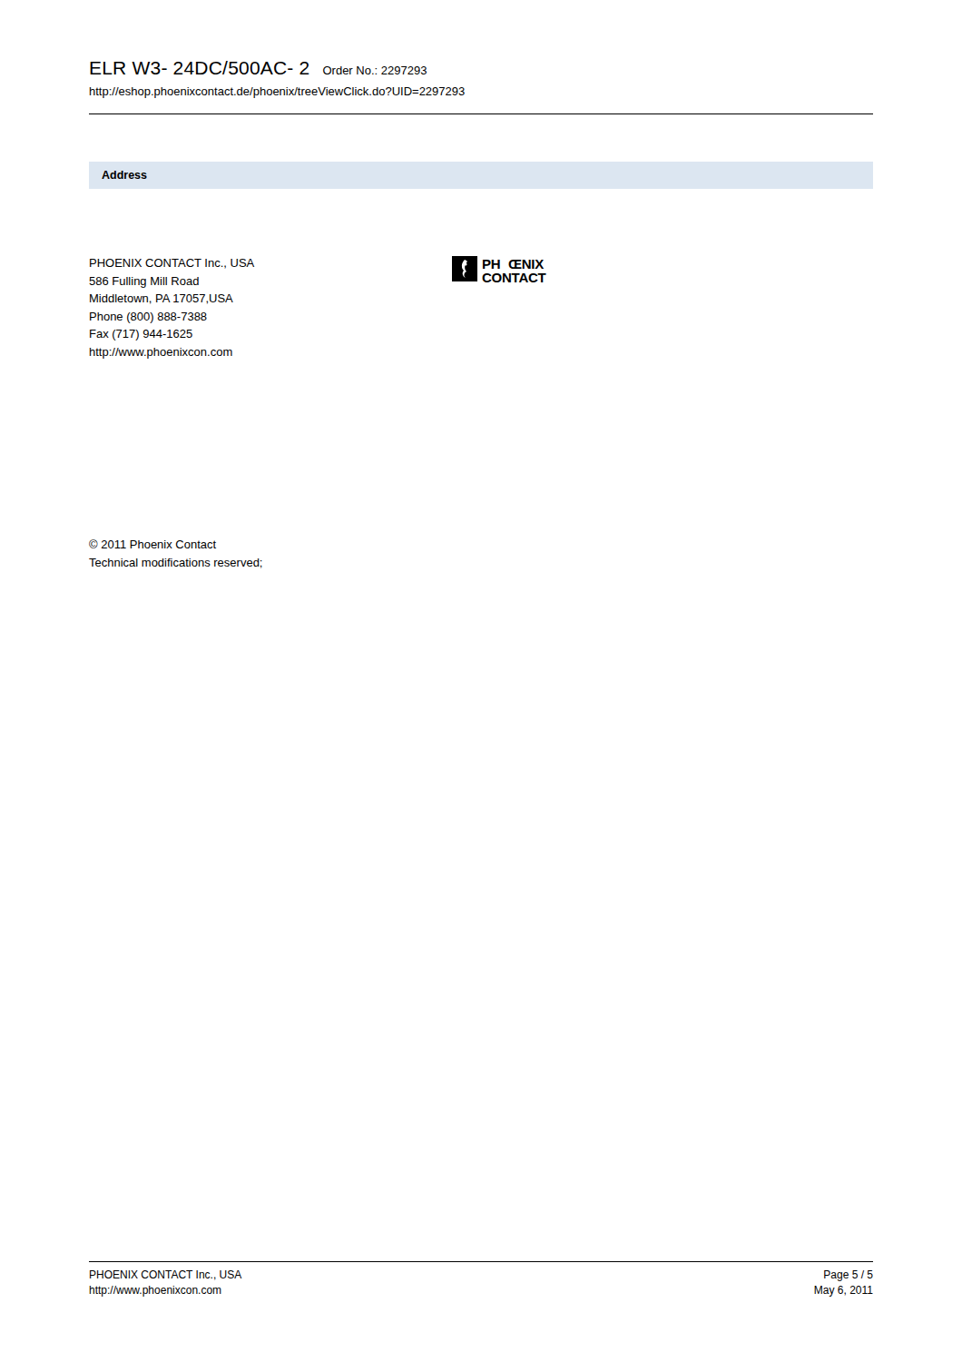ELR W3- 24DC/500AC- 2 Order No.: 2297293
http://eshop.phoenixcontact.de/phoenix/treeViewClick.do?UID=2297293
Address
PHOENIX CONTACT Inc., USA
586 Fulling Mill Road
Middletown, PA 17057,USA
Phone (800) 888-7388
Fax (717) 944-1625
http://www.phoenixcon.com
PH ŒNIX CONTACT
© 2011 Phoenix Contact
Technical modifications reserved;
PHOENIX CONTACT Inc., USA
http://www.phoenixcon.com
Page 5 / 5
May 6, 2011